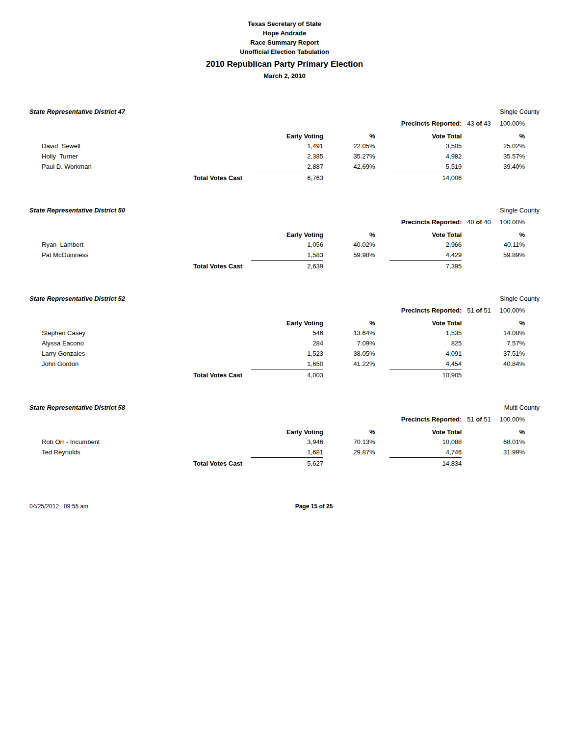Texas Secretary of State
Hope Andrade
Race Summary Report
Unofficial Election Tabulation
2010 Republican Party Primary Election
March 2, 2010
State Representative District 47 Single County
| | | | Precincts Reported: | 43 of 43 100.00% |
| | Early Voting | % | Vote Total | % |
| David Sewell | 1,491 | 22.05% | 3,505 | 25.02% |
| Holly Turner | 2,385 | 35.27% | 4,982 | 35.57% |
| Paul D. Workman | 2,887 | 42.69% | 5,519 | 39.40% |
| Total Votes Cast | 6,763 | | 14,006 | |
State Representative District 50 Single County
| | | | Precincts Reported: | 40 of 40 100.00% |
| | Early Voting | % | Vote Total | % |
| Ryan Lambert | 1,056 | 40.02% | 2,966 | 40.11% |
| Pat McGuinness | 1,583 | 59.98% | 4,429 | 59.89% |
| Total Votes Cast | 2,639 | | 7,395 | |
State Representative District 52 Single County
| | | | Precincts Reported: | 51 of 51 100.00% |
| | Early Voting | % | Vote Total | % |
| Stephen Casey | 546 | 13.64% | 1,535 | 14.08% |
| Alyssa Eacono | 284 | 7.09% | 825 | 7.57% |
| Larry Gonzales | 1,523 | 38.05% | 4,091 | 37.51% |
| John Gordon | 1,650 | 41.22% | 4,454 | 40.84% |
| Total Votes Cast | 4,003 | | 10,905 | |
State Representative District 58 Multi County
| | | | Precincts Reported: | 51 of 51 100.00% |
| | Early Voting | % | Vote Total | % |
| Rob Orr - Incumbent | 3,946 | 70.13% | 10,088 | 68.01% |
| Ted Reynolds | 1,681 | 29.87% | 4,746 | 31.99% |
| Total Votes Cast | 5,627 | | 14,834 | |
04/25/2012 09:55 am
Page 15 of 25